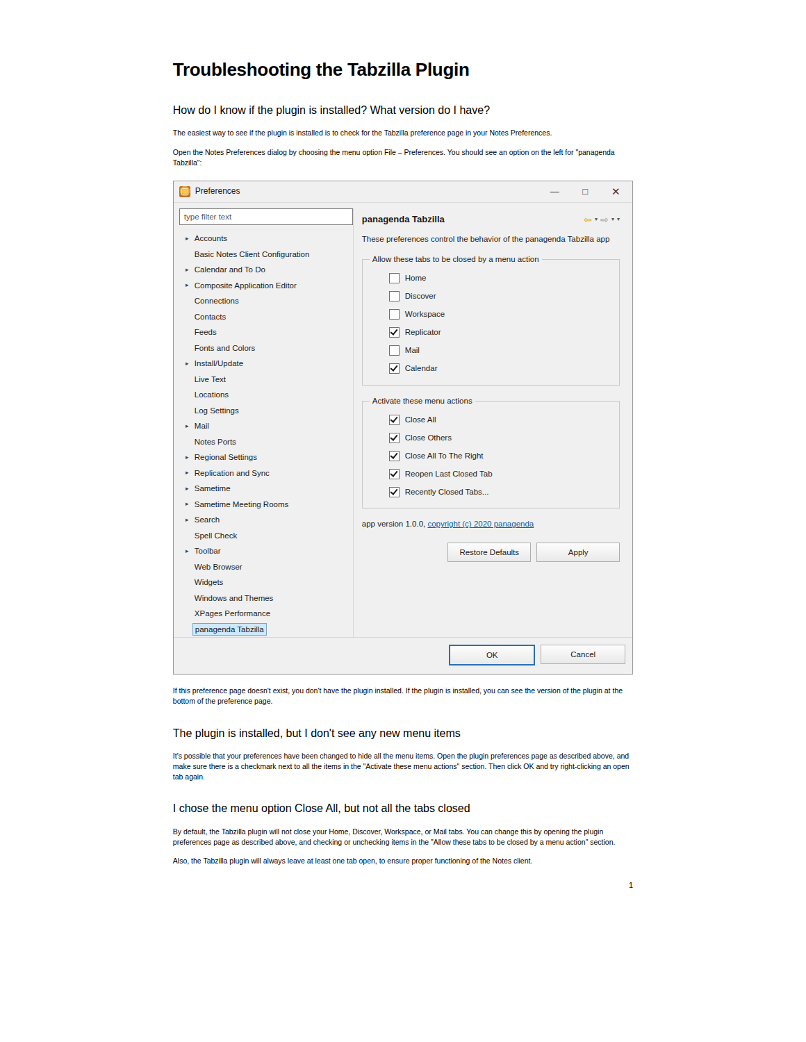Troubleshooting the Tabzilla Plugin
How do I know if the plugin is installed? What version do I have?
The easiest way to see if the plugin is installed is to check for the Tabzilla preference page in your Notes Preferences.
Open the Notes Preferences dialog by choosing the menu option File – Preferences. You should see an option on the left for "panagenda Tabzilla":
Preferences
—
□
✕
type filter text
▸Accounts
Basic Notes Client Configuration
▸Calendar and To Do
▸Composite Application Editor
Connections
Contacts
Feeds
Fonts and Colors
▸Install/Update
Live Text
Locations
Log Settings
▸Mail
Notes Ports
▸Regional Settings
▸Replication and Sync
▸Sametime
▸Sametime Meeting Rooms
▸Search
Spell Check
▸Toolbar
Web Browser
Widgets
Windows and Themes
XPages Performance
panagenda Tabzilla
panagenda Tabzilla
⇦▾ ⇨▾ ▾
These preferences control the behavior of the panagenda Tabzilla app
Allow these tabs to be closed by a menu action
Home
Discover
Workspace
Replicator
Mail
Calendar
Activate these menu actions
Close All
Close Others
Close All To The Right
Reopen Last Closed Tab
Recently Closed Tabs...
app version 1.0.0, copyright (c) 2020 panagenda
Restore Defaults
Apply
OK
Cancel
If this preference page doesn't exist, you don't have the plugin installed. If the plugin is installed, you can see the version of the plugin at the bottom of the preference page.
The plugin is installed, but I don't see any new menu items
It's possible that your preferences have been changed to hide all the menu items. Open the plugin preferences page as described above, and make sure there is a checkmark next to all the items in the "Activate these menu actions" section. Then click OK and try right-clicking an open tab again.
I chose the menu option Close All, but not all the tabs closed
By default, the Tabzilla plugin will not close your Home, Discover, Workspace, or Mail tabs. You can change this by opening the plugin preferences page as described above, and checking or unchecking items in the "Allow these tabs to be closed by a menu action" section.
Also, the Tabzilla plugin will always leave at least one tab open, to ensure proper functioning of the Notes client.
1